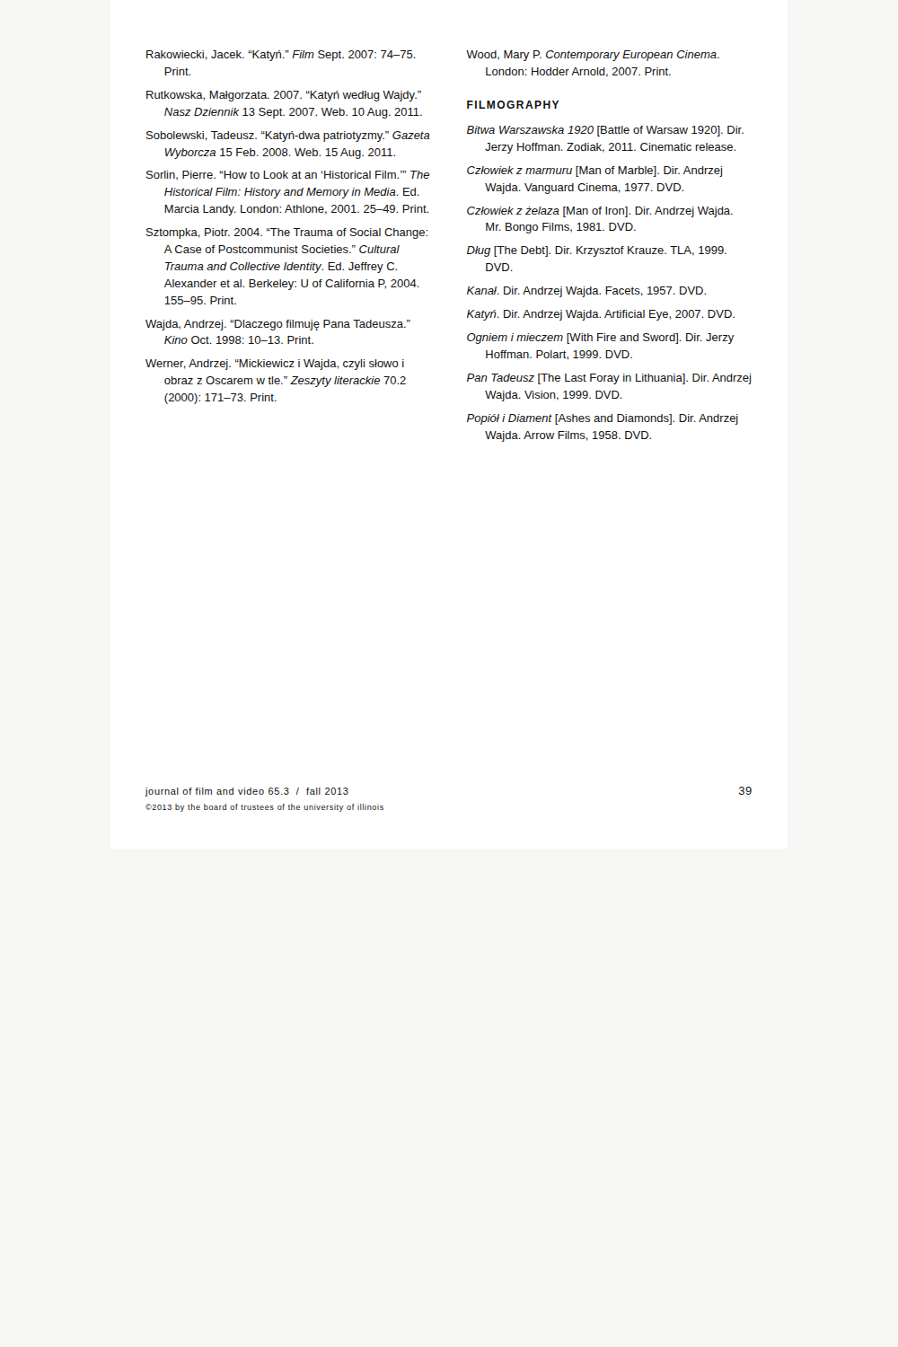Rakowiecki, Jacek. “Katyń.” Film Sept. 2007: 74–75. Print.
Rutkowska, Małgorzata. 2007. “Katyń według Wajdy.” Nasz Dziennik 13 Sept. 2007. Web. 10 Aug. 2011.
Sobolewski, Tadeusz. “Katyń-dwa patriotyzmy.” Gazeta Wyborcza 15 Feb. 2008. Web. 15 Aug. 2011.
Sorlin, Pierre. “How to Look at an ‘Historical Film.’” The Historical Film: History and Memory in Media. Ed. Marcia Landy. London: Athlone, 2001. 25–49. Print.
Sztompka, Piotr. 2004. “The Trauma of Social Change: A Case of Postcommunist Societies.” Cultural Trauma and Collective Identity. Ed. Jeffrey C. Alexander et al. Berkeley: U of California P, 2004. 155–95. Print.
Wajda, Andrzej. “Dlaczego filmuję Pana Tadeusza.” Kino Oct. 1998: 10–13. Print.
Werner, Andrzej. “Mickiewicz i Wajda, czyli słowo i obraz z Oscarem w tle.” Zeszyty literackie 70.2 (2000): 171–73. Print.
Wood, Mary P. Contemporary European Cinema. London: Hodder Arnold, 2007. Print.
Filmography
Bitwa Warszawska 1920 [Battle of Warsaw 1920]. Dir. Jerzy Hoffman. Zodiak, 2011. Cinematic release.
Człowiek z marmuru [Man of Marble]. Dir. Andrzej Wajda. Vanguard Cinema, 1977. DVD.
Człowiek z żelaza [Man of Iron]. Dir. Andrzej Wajda. Mr. Bongo Films, 1981. DVD.
Dług [The Debt]. Dir. Krzysztof Krauze. TLA, 1999. DVD.
Kanał. Dir. Andrzej Wajda. Facets, 1957. DVD.
Katyń. Dir. Andrzej Wajda. Artificial Eye, 2007. DVD.
Ogniem i mieczem [With Fire and Sword]. Dir. Jerzy Hoffman. Polart, 1999. DVD.
Pan Tadeusz [The Last Foray in Lithuania]. Dir. Andrzej Wajda. Vision, 1999. DVD.
Popiół i Diament [Ashes and Diamonds]. Dir. Andrzej Wajda. Arrow Films, 1958. DVD.
journal of film and video 65.3 / fall 2013 ©2013 by the board of trustees of the university of illinois
39